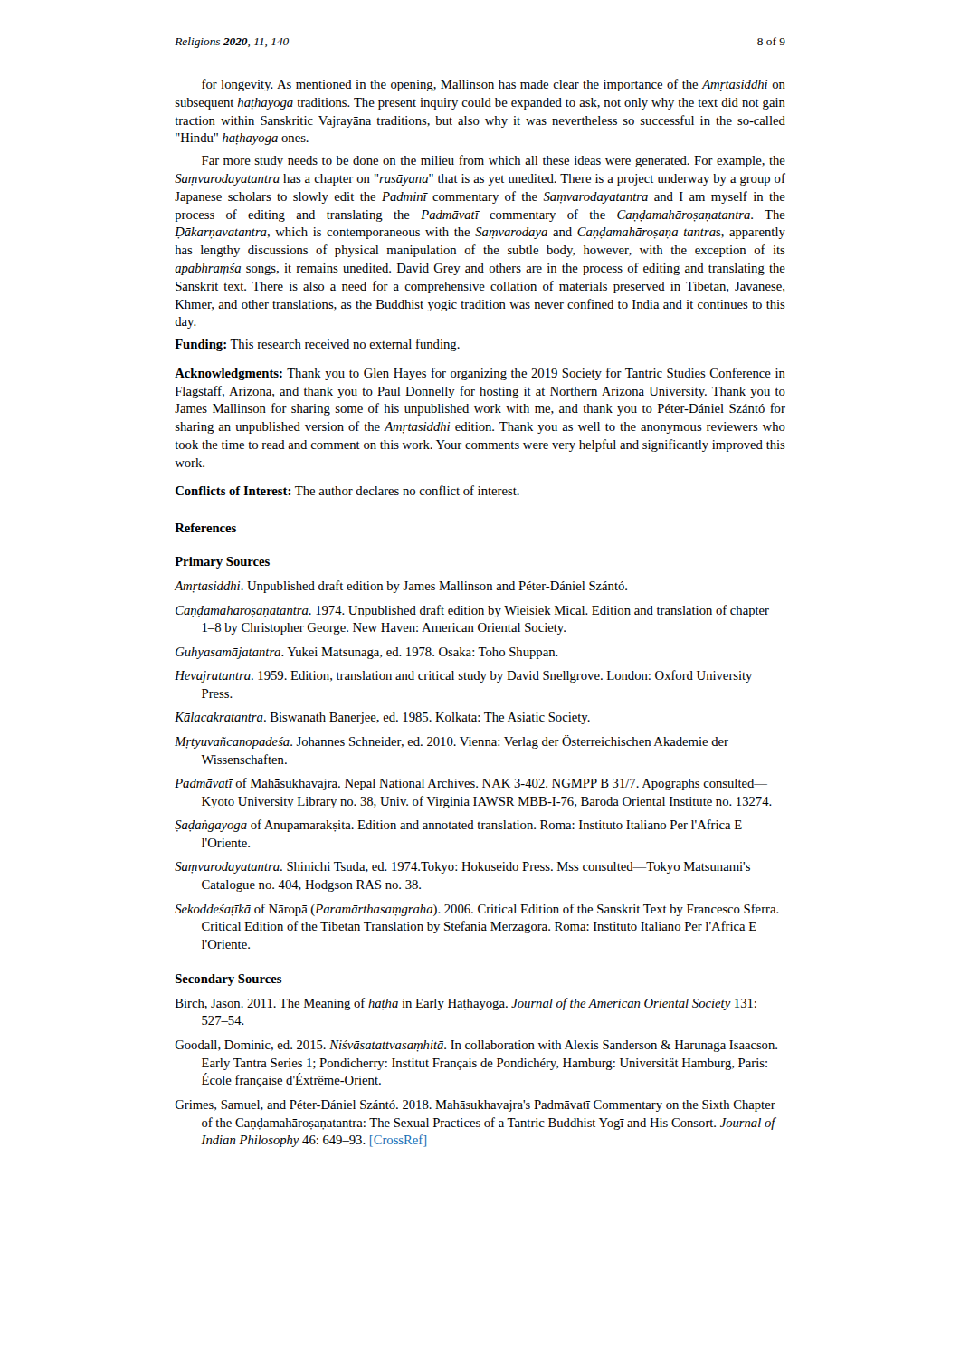Religions 2020, 11, 140
8 of 9
for longevity. As mentioned in the opening, Mallinson has made clear the importance of the Amṛtasiddhi on subsequent haṭhayoga traditions. The present inquiry could be expanded to ask, not only why the text did not gain traction within Sanskritic Vajrayāna traditions, but also why it was nevertheless so successful in the so-called "Hindu" haṭhayoga ones.
Far more study needs to be done on the milieu from which all these ideas were generated. For example, the Saṃvarodayatantra has a chapter on "rasāyana" that is as yet unedited. There is a project underway by a group of Japanese scholars to slowly edit the Padminī commentary of the Saṃvarodayatantra and I am myself in the process of editing and translating the Padmāvatī commentary of the Caṇḍamahāroṣaṇatantra. The Ḍākarṇavatantra, which is contemporaneous with the Saṃvarodaya and Caṇḍamahāroṣaṇa tantras, apparently has lengthy discussions of physical manipulation of the subtle body, however, with the exception of its apabhraṃśa songs, it remains unedited. David Grey and others are in the process of editing and translating the Sanskrit text. There is also a need for a comprehensive collation of materials preserved in Tibetan, Javanese, Khmer, and other translations, as the Buddhist yogic tradition was never confined to India and it continues to this day.
Funding: This research received no external funding.
Acknowledgments: Thank you to Glen Hayes for organizing the 2019 Society for Tantric Studies Conference in Flagstaff, Arizona, and thank you to Paul Donnelly for hosting it at Northern Arizona University. Thank you to James Mallinson for sharing some of his unpublished work with me, and thank you to Péter-Dániel Szántó for sharing an unpublished version of the Amṛtasiddhi edition. Thank you as well to the anonymous reviewers who took the time to read and comment on this work. Your comments were very helpful and significantly improved this work.
Conflicts of Interest: The author declares no conflict of interest.
References
Primary Sources
Amṛtasiddhi. Unpublished draft edition by James Mallinson and Péter-Dániel Szántó.
Caṇḍamahāroṣaṇatantra. 1974. Unpublished draft edition by Wieisiek Mical. Edition and translation of chapter 1–8 by Christopher George. New Haven: American Oriental Society.
Guhyasamājatantra. Yukei Matsunaga, ed. 1978. Osaka: Toho Shuppan.
Hevajratantra. 1959. Edition, translation and critical study by David Snellgrove. London: Oxford University Press.
Kālacakratantra. Biswanath Banerjee, ed. 1985. Kolkata: The Asiatic Society.
Mṛtyuvañcanopadeśa. Johannes Schneider, ed. 2010. Vienna: Verlag der Österreichischen Akademie der Wissenschaften.
Padmāvatī of Mahāsukhavajra. Nepal National Archives. NAK 3-402. NGMPP B 31/7. Apographs consulted—Kyoto University Library no. 38, Univ. of Virginia IAWSR MBB-I-76, Baroda Oriental Institute no. 13274.
Ṣaḍaṅgayoga of Anupamarakṣita. Edition and annotated translation. Roma: Instituto Italiano Per l'Africa E l'Oriente.
Saṃvarodayatantra. Shinichi Tsuda, ed. 1974.Tokyo: Hokuseido Press. Mss consulted—Tokyo Matsunami's Catalogue no. 404, Hodgson RAS no. 38.
Sekoddeśaṭīkā of Nāropā (Paramārthasaṃgraha). 2006. Critical Edition of the Sanskrit Text by Francesco Sferra. Critical Edition of the Tibetan Translation by Stefania Merzagora. Roma: Instituto Italiano Per l'Africa E l'Oriente.
Secondary Sources
Birch, Jason. 2011. The Meaning of haṭha in Early Haṭhayoga. Journal of the American Oriental Society 131: 527–54.
Goodall, Dominic, ed. 2015. Niśvāsatattvasaṃhitā. In collaboration with Alexis Sanderson & Harunaga Isaacson. Early Tantra Series 1; Pondicherry: Institut Français de Pondichéry, Hamburg: Universität Hamburg, Paris: École française d'Éxtrême-Orient.
Grimes, Samuel, and Péter-Dániel Szántó. 2018. Mahāsukhavajra's Padmāvatī Commentary on the Sixth Chapter of the Caṇḍamahāroṣaṇatantra: The Sexual Practices of a Tantric Buddhist Yogī and His Consort. Journal of Indian Philosophy 46: 649–93. CrossRef